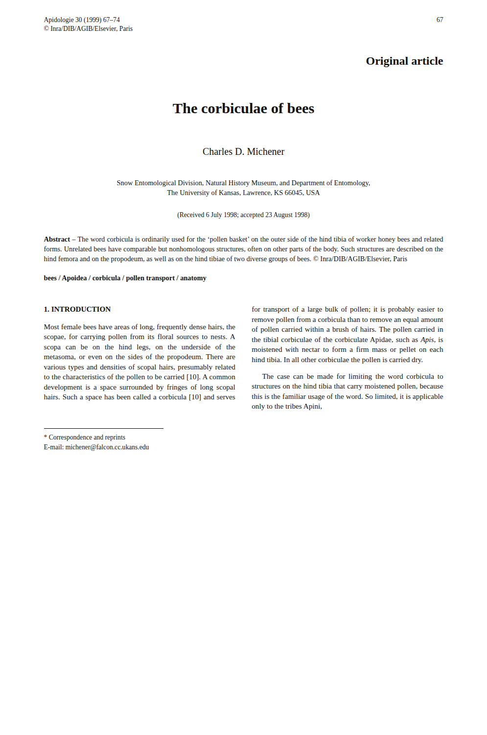Apidologie 30 (1999) 67–74
© Inra/DIB/AGIB/Elsevier, Paris
67
Original article
The corbiculae of bees
Charles D. Michener
Snow Entomological Division, Natural History Museum, and Department of Entomology,
The University of Kansas, Lawrence, KS 66045, USA
(Received 6 July 1998; accepted 23 August 1998)
Abstract – The word corbicula is ordinarily used for the ‘pollen basket’ on the outer side of the hind tibia of worker honey bees and related forms. Unrelated bees have comparable but nonhomologous structures, often on other parts of the body. Such structures are described on the hind femora and on the propodeum, as well as on the hind tibiae of two diverse groups of bees. © Inra/DIB/AGIB/Elsevier, Paris
bees / Apoidea / corbicula / pollen transport / anatomy
1. INTRODUCTION
Most female bees have areas of long, frequently dense hairs, the scopae, for carrying pollen from its floral sources to nests. A scopa can be on the hind legs, on the underside of the metasoma, or even on the sides of the propodeum. There are various types and densities of scopal hairs, presumably related to the characteristics of the pollen to be carried [10]. A common development is a space surrounded by fringes of long scopal hairs. Such a space has been called a corbicula [10] and serves for transport of a large bulk of pollen; it is probably easier to remove pollen from a corbicula than to remove an equal amount of pollen carried within a brush of hairs. The pollen carried in the tibial corbiculae of the corbiculate Apidae, such as Apis, is moistened with nectar to form a firm mass or pellet on each hind tibia. In all other corbiculae the pollen is carried dry.
The case can be made for limiting the word corbicula to structures on the hind tibia that carry moistened pollen, because this is the familiar usage of the word. So limited, it is applicable only to the tribes Apini,
* Correspondence and reprints
E-mail: michener@falcon.cc.ukans.edu